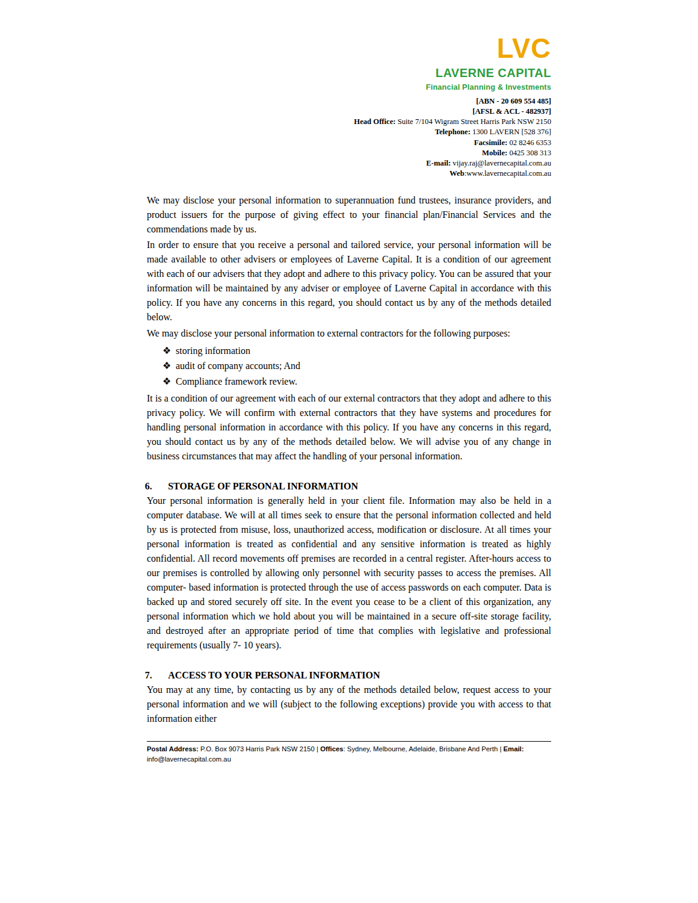LVC
LAVERNE CAPITAL
Financial Planning & Investments
[ABN - 20 609 554 485]
[AFSL & ACL - 482937]
Head Office: Suite 7/104 Wigram Street Harris Park NSW 2150
Telephone: 1300 LAVERN [528 376]
Facsimile: 02 8246 6353
Mobile: 0425 308 313
E-mail: vijay.raj@lavernecapital.com.au
Web:www.lavernecapital.com.au
We may disclose your personal information to superannuation fund trustees, insurance providers, and product issuers for the purpose of giving effect to your financial plan/Financial Services and the commendations made by us.
In order to ensure that you receive a personal and tailored service, your personal information will be made available to other advisers or employees of Laverne Capital. It is a condition of our agreement with each of our advisers that they adopt and adhere to this privacy policy. You can be assured that your information will be maintained by any adviser or employee of Laverne Capital in accordance with this policy. If you have any concerns in this regard, you should contact us by any of the methods detailed below.
We may disclose your personal information to external contractors for the following purposes:
storing information
audit of company accounts; And
Compliance framework review.
It is a condition of our agreement with each of our external contractors that they adopt and adhere to this privacy policy. We will confirm with external contractors that they have systems and procedures for handling personal information in accordance with this policy. If you have any concerns in this regard, you should contact us by any of the methods detailed below. We will advise you of any change in business circumstances that may affect the handling of your personal information.
6. STORAGE OF PERSONAL INFORMATION
Your personal information is generally held in your client file. Information may also be held in a computer database. We will at all times seek to ensure that the personal information collected and held by us is protected from misuse, loss, unauthorized access, modification or disclosure. At all times your personal information is treated as confidential and any sensitive information is treated as highly confidential. All record movements off premises are recorded in a central register. After-hours access to our premises is controlled by allowing only personnel with security passes to access the premises. All computer- based information is protected through the use of access passwords on each computer. Data is backed up and stored securely off site. In the event you cease to be a client of this organization, any personal information which we hold about you will be maintained in a secure off-site storage facility, and destroyed after an appropriate period of time that complies with legislative and professional requirements (usually 7- 10 years).
7. ACCESS TO YOUR PERSONAL INFORMATION
You may at any time, by contacting us by any of the methods detailed below, request access to your personal information and we will (subject to the following exceptions) provide you with access to that information either
Postal Address: P.O. Box 9073 Harris Park NSW 2150 | Offices: Sydney, Melbourne, Adelaide, Brisbane And Perth | Email: info@lavernecapital.com.au